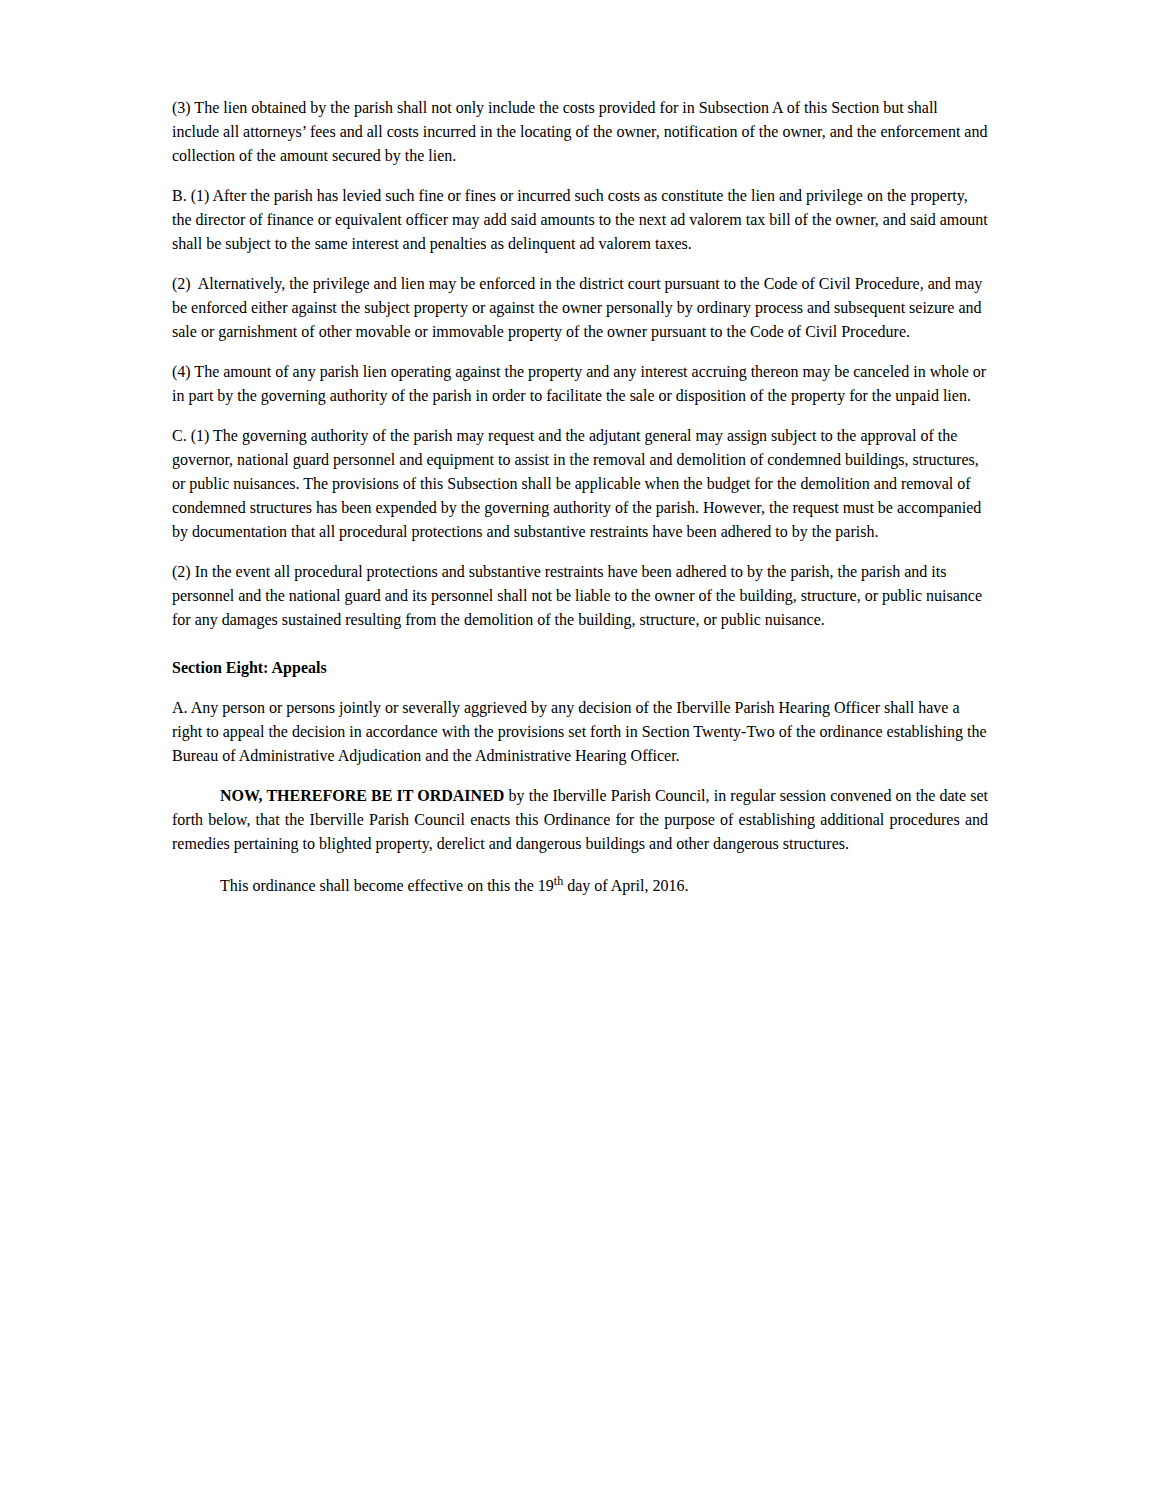(3) The lien obtained by the parish shall not only include the costs provided for in Subsection A of this Section but shall include all attorneys’ fees and all costs incurred in the locating of the owner, notification of the owner, and the enforcement and collection of the amount secured by the lien.
B. (1) After the parish has levied such fine or fines or incurred such costs as constitute the lien and privilege on the property, the director of finance or equivalent officer may add said amounts to the next ad valorem tax bill of the owner, and said amount shall be subject to the same interest and penalties as delinquent ad valorem taxes.
(2) Alternatively, the privilege and lien may be enforced in the district court pursuant to the Code of Civil Procedure, and may be enforced either against the subject property or against the owner personally by ordinary process and subsequent seizure and sale or garnishment of other movable or immovable property of the owner pursuant to the Code of Civil Procedure.
(4) The amount of any parish lien operating against the property and any interest accruing thereon may be canceled in whole or in part by the governing authority of the parish in order to facilitate the sale or disposition of the property for the unpaid lien.
C. (1) The governing authority of the parish may request and the adjutant general may assign subject to the approval of the governor, national guard personnel and equipment to assist in the removal and demolition of condemned buildings, structures, or public nuisances. The provisions of this Subsection shall be applicable when the budget for the demolition and removal of condemned structures has been expended by the governing authority of the parish. However, the request must be accompanied by documentation that all procedural protections and substantive restraints have been adhered to by the parish.
(2) In the event all procedural protections and substantive restraints have been adhered to by the parish, the parish and its personnel and the national guard and its personnel shall not be liable to the owner of the building, structure, or public nuisance for any damages sustained resulting from the demolition of the building, structure, or public nuisance.
Section Eight: Appeals
A. Any person or persons jointly or severally aggrieved by any decision of the Iberville Parish Hearing Officer shall have a right to appeal the decision in accordance with the provisions set forth in Section Twenty-Two of the ordinance establishing the Bureau of Administrative Adjudication and the Administrative Hearing Officer.
NOW, THEREFORE BE IT ORDAINED by the Iberville Parish Council, in regular session convened on the date set forth below, that the Iberville Parish Council enacts this Ordinance for the purpose of establishing additional procedures and remedies pertaining to blighted property, derelict and dangerous buildings and other dangerous structures.
This ordinance shall become effective on this the 19th day of April, 2016.